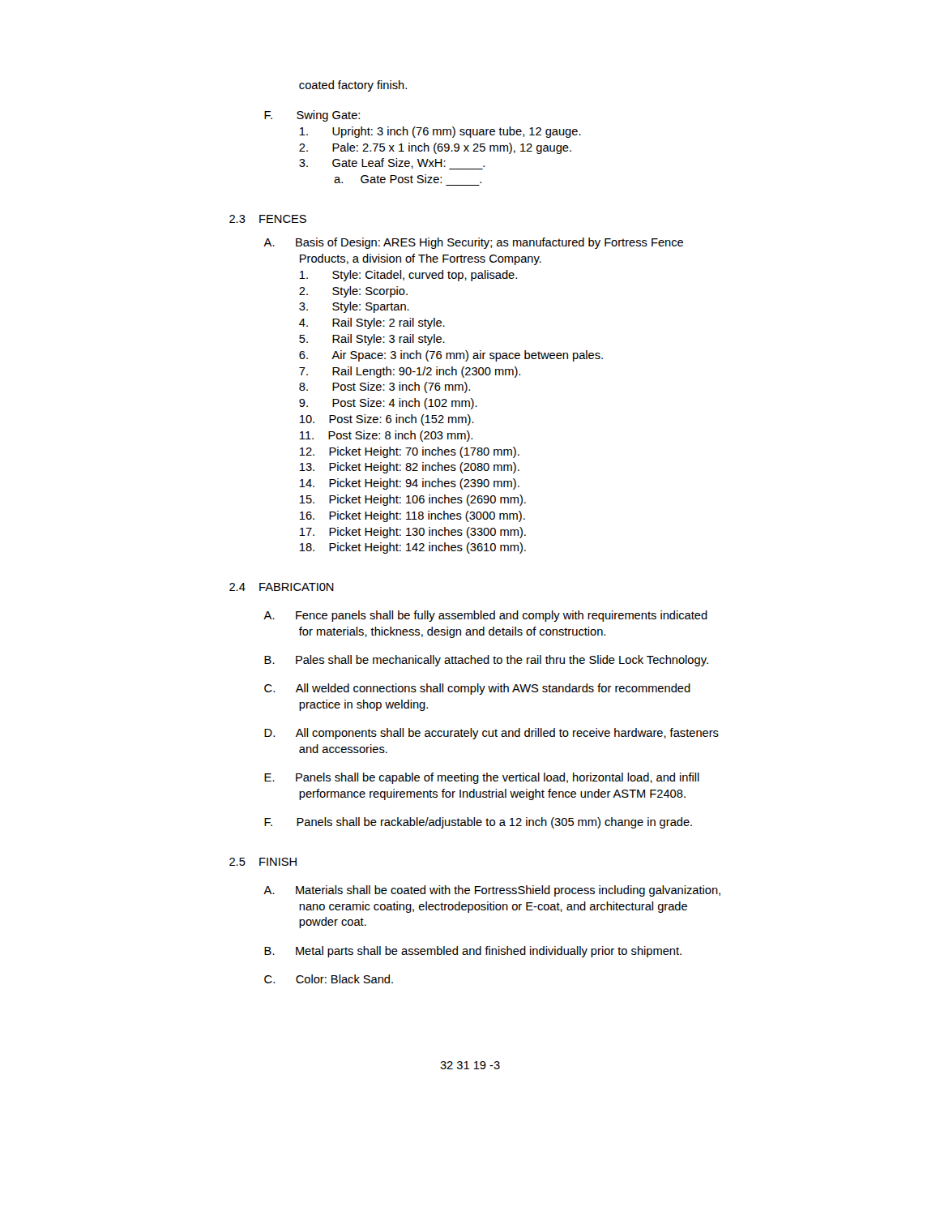coated factory finish.
F. Swing Gate:
1. Upright: 3 inch (76 mm) square tube, 12 gauge.
2. Pale: 2.75 x 1 inch (69.9 x 25 mm), 12 gauge.
3. Gate Leaf Size, WxH: _____.
a. Gate Post Size: _____.
2.3 FENCES
A. Basis of Design: ARES High Security; as manufactured by Fortress Fence Products, a division of The Fortress Company.
1. Style: Citadel, curved top, palisade.
2. Style: Scorpio.
3. Style: Spartan.
4. Rail Style: 2 rail style.
5. Rail Style: 3 rail style.
6. Air Space: 3 inch (76 mm) air space between pales.
7. Rail Length: 90-1/2 inch (2300 mm).
8. Post Size: 3 inch (76 mm).
9. Post Size: 4 inch (102 mm).
10. Post Size: 6 inch (152 mm).
11. Post Size: 8 inch (203 mm).
12. Picket Height: 70 inches (1780 mm).
13. Picket Height: 82 inches (2080 mm).
14. Picket Height: 94 inches (2390 mm).
15. Picket Height: 106 inches (2690 mm).
16. Picket Height: 118 inches (3000 mm).
17. Picket Height: 130 inches (3300 mm).
18. Picket Height: 142 inches (3610 mm).
2.4 FABRICATI0N
A. Fence panels shall be fully assembled and comply with requirements indicated for materials, thickness, design and details of construction.
B. Pales shall be mechanically attached to the rail thru the Slide Lock Technology.
C. All welded connections shall comply with AWS standards for recommended practice in shop welding.
D. All components shall be accurately cut and drilled to receive hardware, fasteners and accessories.
E. Panels shall be capable of meeting the vertical load, horizontal load, and infill performance requirements for Industrial weight fence under ASTM F2408.
F. Panels shall be rackable/adjustable to a 12 inch (305 mm) change in grade.
2.5 FINISH
A. Materials shall be coated with the FortressShield process including galvanization, nano ceramic coating, electrodeposition or E-coat, and architectural grade powder coat.
B. Metal parts shall be assembled and finished individually prior to shipment.
C. Color: Black Sand.
32 31 19 -3